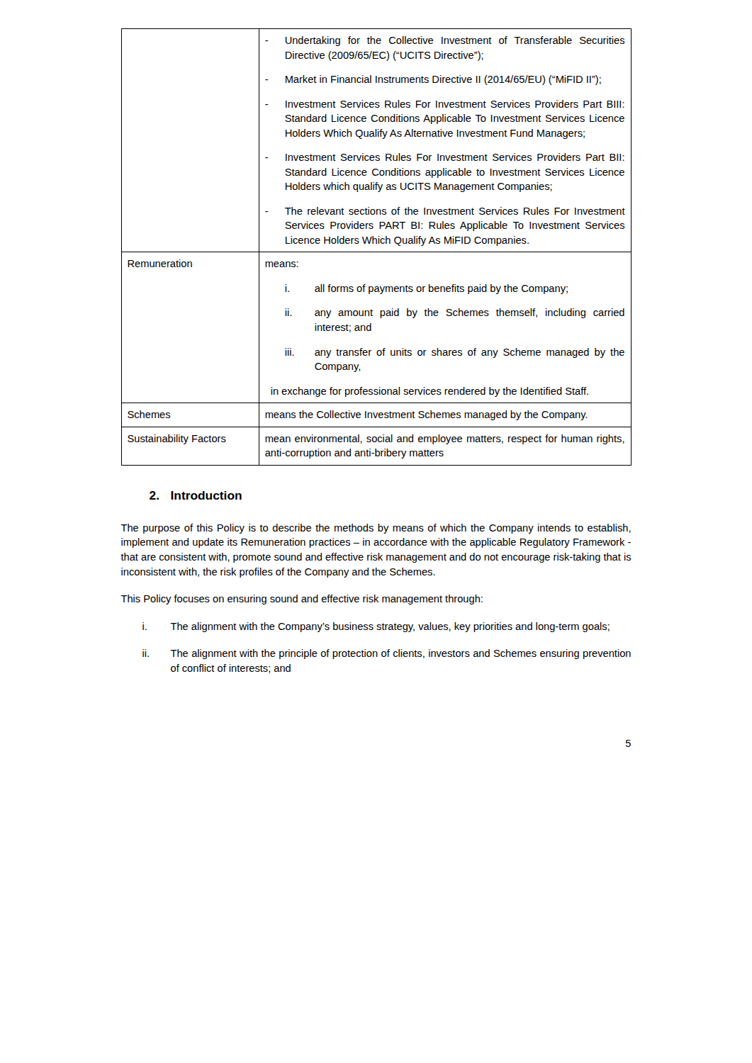| | Undertaking for the Collective Investment of Transferable Securities Directive (2009/65/EC) (“UCITS Directive”); Market in Financial Instruments Directive II (2014/65/EU) (“MiFID II”); Investment Services Rules For Investment Services Providers Part BIII: Standard Licence Conditions Applicable To Investment Services Licence Holders Which Qualify As Alternative Investment Fund Managers; Investment Services Rules For Investment Services Providers Part BII: Standard Licence Conditions applicable to Investment Services Licence Holders which qualify as UCITS Management Companies; The relevant sections of the Investment Services Rules For Investment Services Providers PART BI: Rules Applicable To Investment Services Licence Holders Which Qualify As MiFID Companies. |
| Remuneration | means: all forms of payments or benefits paid by the Company; any amount paid by the Schemes themself, including carried interest; and any transfer of units or shares of any Scheme managed by the Company, in exchange for professional services rendered by the Identified Staff. |
| Schemes | means the Collective Investment Schemes managed by the Company. |
| Sustainability Factors | mean environmental, social and employee matters, respect for human rights, anti-corruption and anti-bribery matters |
2. Introduction
The purpose of this Policy is to describe the methods by means of which the Company intends to establish, implement and update its Remuneration practices – in accordance with the applicable Regulatory Framework - that are consistent with, promote sound and effective risk management and do not encourage risk-taking that is inconsistent with, the risk profiles of the Company and the Schemes.
This Policy focuses on ensuring sound and effective risk management through:
The alignment with the Company’s business strategy, values, key priorities and long-term goals;
The alignment with the principle of protection of clients, investors and Schemes ensuring prevention of conflict of interests; and
5